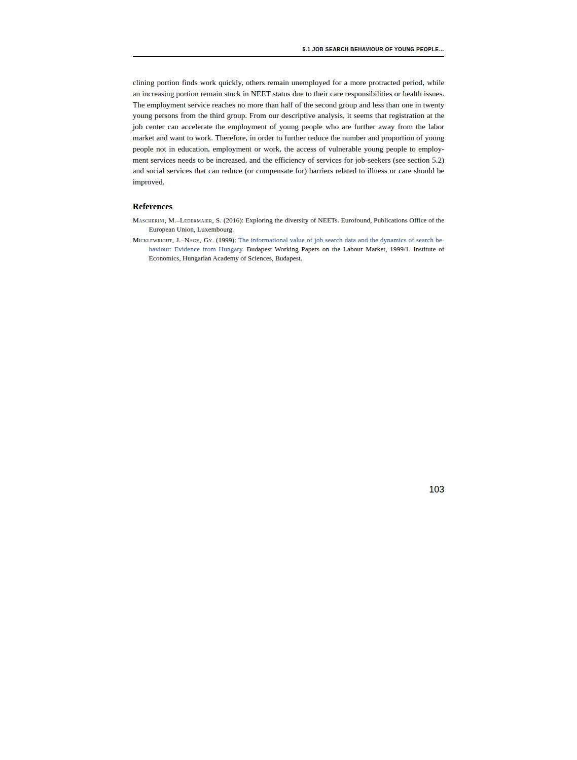5.1 Job search behaviour of young people…
clining portion finds work quickly, others remain unemployed for a more protracted period, while an increasing portion remain stuck in NEET status due to their care responsibilities or health issues. The employment service reaches no more than half of the second group and less than one in twenty young persons from the third group. From our descriptive analysis, it seems that registration at the job center can accelerate the employment of young people who are further away from the labor market and want to work. Therefore, in order to further reduce the number and proportion of young people not in education, employment or work, the access of vulnerable young people to employment services needs to be increased, and the efficiency of services for job-seekers (see section 5.2) and social services that can reduce (or compensate for) barriers related to illness or care should be improved.
References
Mascherini, M.–Ledermaier, S. (2016): Exploring the diversity of NEETs. Eurofound, Publications Office of the European Union, Luxembourg.
Micklewright, J.–Nagy, Gy. (1999): The informational value of job search data and the dynamics of search behaviour: Evidence from Hungary. Budapest Working Papers on the Labour Market, 1999/1. Institute of Economics, Hungarian Academy of Sciences, Budapest.
103